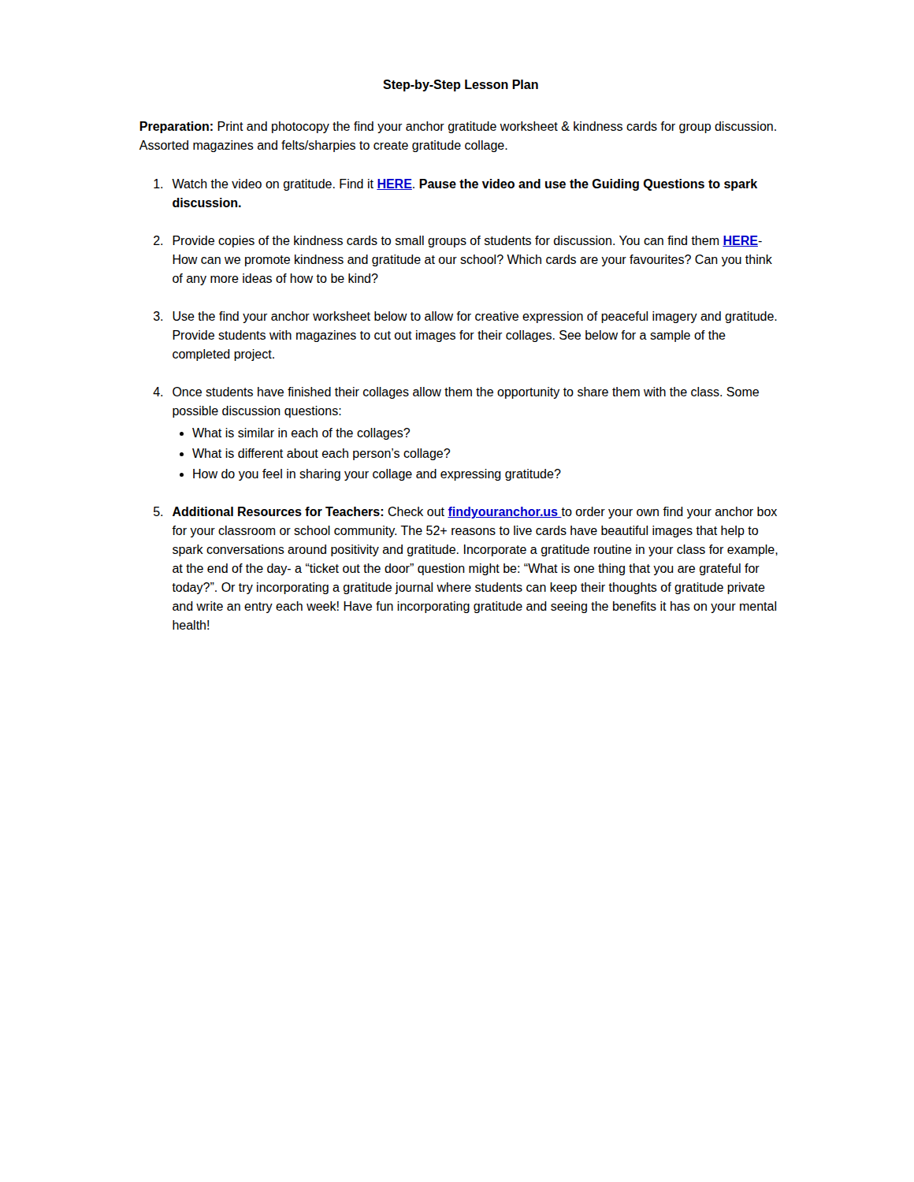Step-by-Step Lesson Plan
Preparation: Print and photocopy the find your anchor gratitude worksheet & kindness cards for group discussion. Assorted magazines and felts/sharpies to create gratitude collage.
Watch the video on gratitude. Find it HERE. Pause the video and use the Guiding Questions to spark discussion.
Provide copies of the kindness cards to small groups of students for discussion. You can find them HERE- How can we promote kindness and gratitude at our school? Which cards are your favourites? Can you think of any more ideas of how to be kind?
Use the find your anchor worksheet below to allow for creative expression of peaceful imagery and gratitude. Provide students with magazines to cut out images for their collages. See below for a sample of the completed project.
Once students have finished their collages allow them the opportunity to share them with the class. Some possible discussion questions:
What is similar in each of the collages?
What is different about each person’s collage?
How do you feel in sharing your collage and expressing gratitude?
Additional Resources for Teachers: Check out findyouranchor.us to order your own find your anchor box for your classroom or school community. The 52+ reasons to live cards have beautiful images that help to spark conversations around positivity and gratitude. Incorporate a gratitude routine in your class for example, at the end of the day- a “ticket out the door” question might be: “What is one thing that you are grateful for today?”. Or try incorporating a gratitude journal where students can keep their thoughts of gratitude private and write an entry each week! Have fun incorporating gratitude and seeing the benefits it has on your mental health!